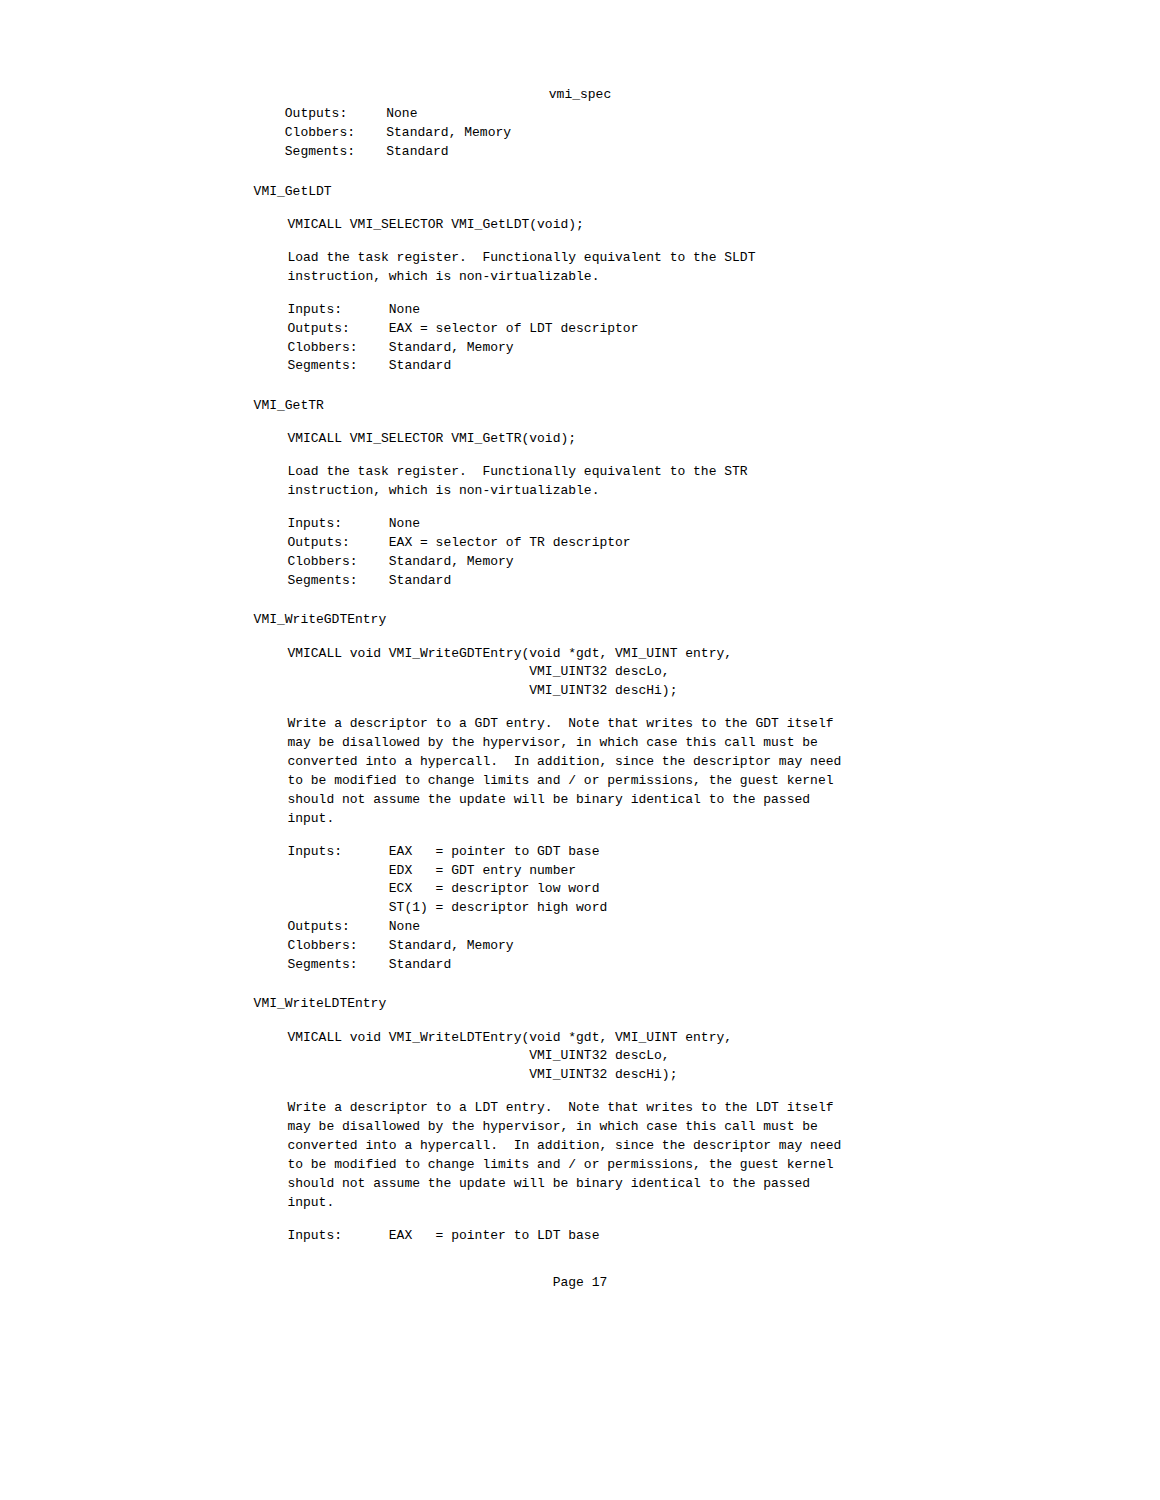vmi_spec
    Outputs:     None
    Clobbers:    Standard, Memory
    Segments:    Standard
VMI_GetLDT
VMICALL VMI_SELECTOR VMI_GetLDT(void);
Load the task register.  Functionally equivalent to the SLDT
instruction, which is non-virtualizable.
Inputs:      None
Outputs:     EAX = selector of LDT descriptor
Clobbers:    Standard, Memory
Segments:    Standard
VMI_GetTR
VMICALL VMI_SELECTOR VMI_GetTR(void);
Load the task register.  Functionally equivalent to the STR
instruction, which is non-virtualizable.
Inputs:      None
Outputs:     EAX = selector of TR descriptor
Clobbers:    Standard, Memory
Segments:    Standard
VMI_WriteGDTEntry
VMICALL void VMI_WriteGDTEntry(void *gdt, VMI_UINT entry,
                               VMI_UINT32 descLo,
                               VMI_UINT32 descHi);
Write a descriptor to a GDT entry.  Note that writes to the GDT itself
may be disallowed by the hypervisor, in which case this call must be
converted into a hypercall.  In addition, since the descriptor may need
to be modified to change limits and / or permissions, the guest kernel
should not assume the update will be binary identical to the passed
input.
Inputs:      EAX   = pointer to GDT base
             EDX   = GDT entry number
             ECX   = descriptor low word
             ST(1) = descriptor high word
Outputs:     None
Clobbers:    Standard, Memory
Segments:    Standard
VMI_WriteLDTEntry
VMICALL void VMI_WriteLDTEntry(void *gdt, VMI_UINT entry,
                               VMI_UINT32 descLo,
                               VMI_UINT32 descHi);
Write a descriptor to a LDT entry.  Note that writes to the LDT itself
may be disallowed by the hypervisor, in which case this call must be
converted into a hypercall.  In addition, since the descriptor may need
to be modified to change limits and / or permissions, the guest kernel
should not assume the update will be binary identical to the passed
input.
Inputs:      EAX   = pointer to LDT base
Page 17